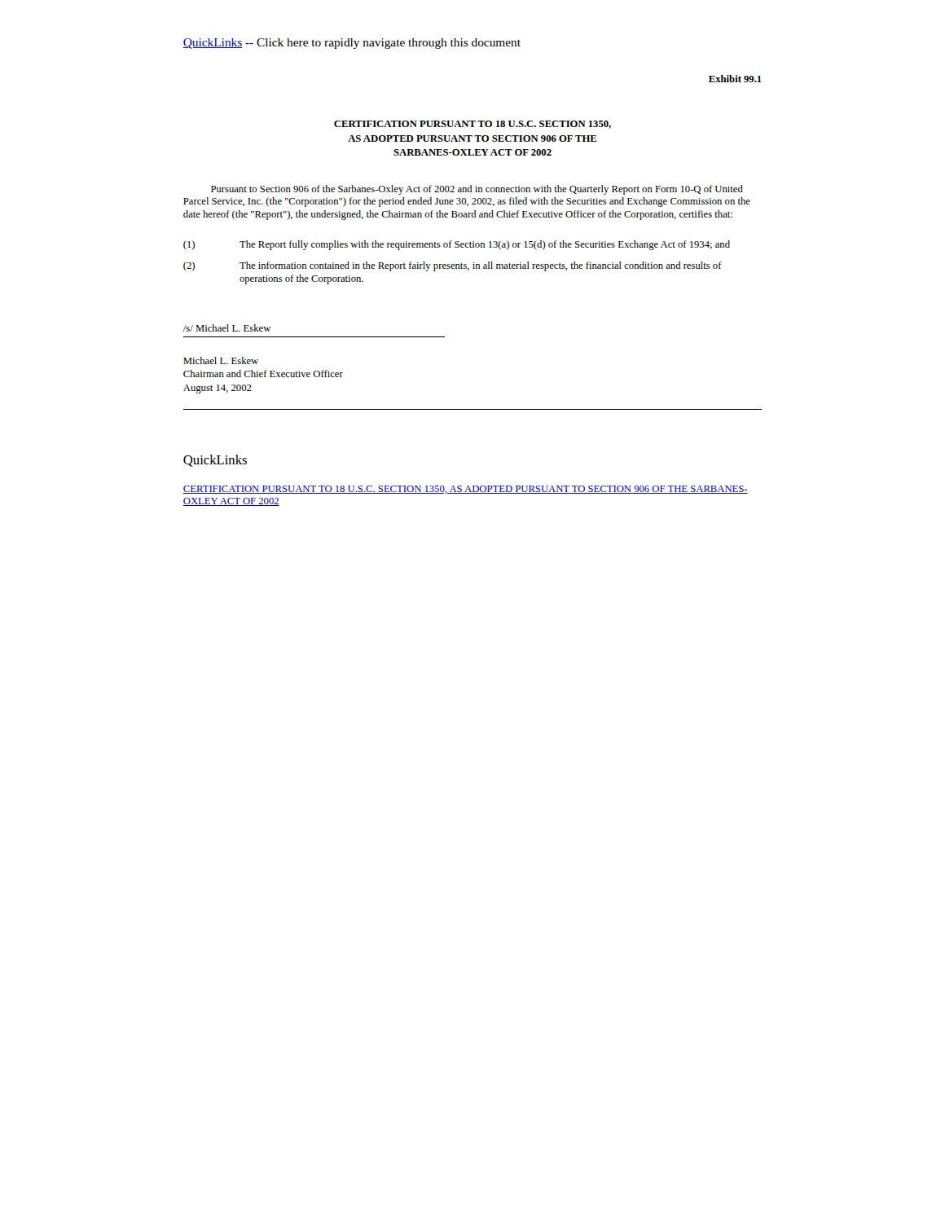QuickLinks -- Click here to rapidly navigate through this document
Exhibit 99.1
CERTIFICATION PURSUANT TO 18 U.S.C. SECTION 1350,
AS ADOPTED PURSUANT TO SECTION 906 OF THE
SARBANES-OXLEY ACT OF 2002
Pursuant to Section 906 of the Sarbanes-Oxley Act of 2002 and in connection with the Quarterly Report on Form 10-Q of United Parcel Service, Inc. (the "Corporation") for the period ended June 30, 2002, as filed with the Securities and Exchange Commission on the date hereof (the "Report"), the undersigned, the Chairman of the Board and Chief Executive Officer of the Corporation, certifies that:
| (1) | The Report fully complies with the requirements of Section 13(a) or 15(d) of the Securities Exchange Act of 1934; and |
| (2) | The information contained in the Report fairly presents, in all material respects, the financial condition and results of operations of the Corporation. |
/s/ Michael L. Eskew
Michael L. Eskew
Chairman and Chief Executive Officer
August 14, 2002
QuickLinks
CERTIFICATION PURSUANT TO 18 U.S.C. SECTION 1350, AS ADOPTED PURSUANT TO SECTION 906 OF THE SARBANES-OXLEY ACT OF 2002